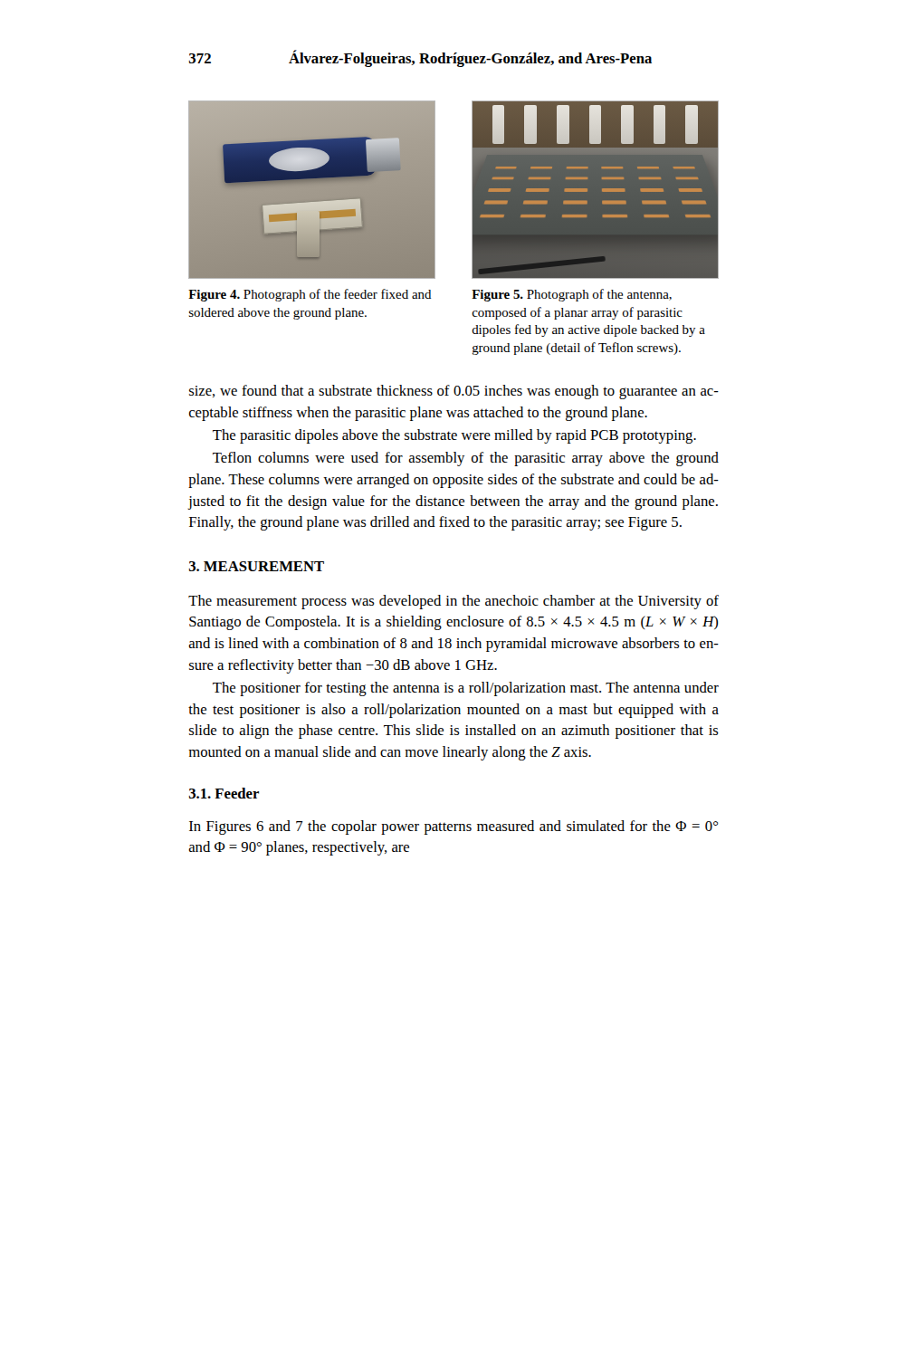372 Álvarez-Folgueiras, Rodríguez-González, and Ares-Pena
Figure 4. Photograph of the feeder fixed and soldered above the ground plane.
Figure 5. Photograph of the antenna, composed of a planar array of parasitic dipoles fed by an active dipole backed by a ground plane (detail of Teflon screws).
size, we found that a substrate thickness of 0.05 inches was enough to guarantee an acceptable stiffness when the parasitic plane was attached to the ground plane.
The parasitic dipoles above the substrate were milled by rapid PCB prototyping.
Teflon columns were used for assembly of the parasitic array above the ground plane. These columns were arranged on opposite sides of the substrate and could be adjusted to fit the design value for the distance between the array and the ground plane. Finally, the ground plane was drilled and fixed to the parasitic array; see Figure 5.
3. MEASUREMENT
The measurement process was developed in the anechoic chamber at the University of Santiago de Compostela. It is a shielding enclosure of 8.5 × 4.5 × 4.5 m (L × W × H) and is lined with a combination of 8 and 18 inch pyramidal microwave absorbers to ensure a reflectivity better than −30 dB above 1 GHz.
The positioner for testing the antenna is a roll/polarization mast. The antenna under the test positioner is also a roll/polarization mounted on a mast but equipped with a slide to align the phase centre. This slide is installed on an azimuth positioner that is mounted on a manual slide and can move linearly along the Z axis.
3.1. Feeder
In Figures 6 and 7 the copolar power patterns measured and simulated for the Φ = 0° and Φ = 90° planes, respectively, are